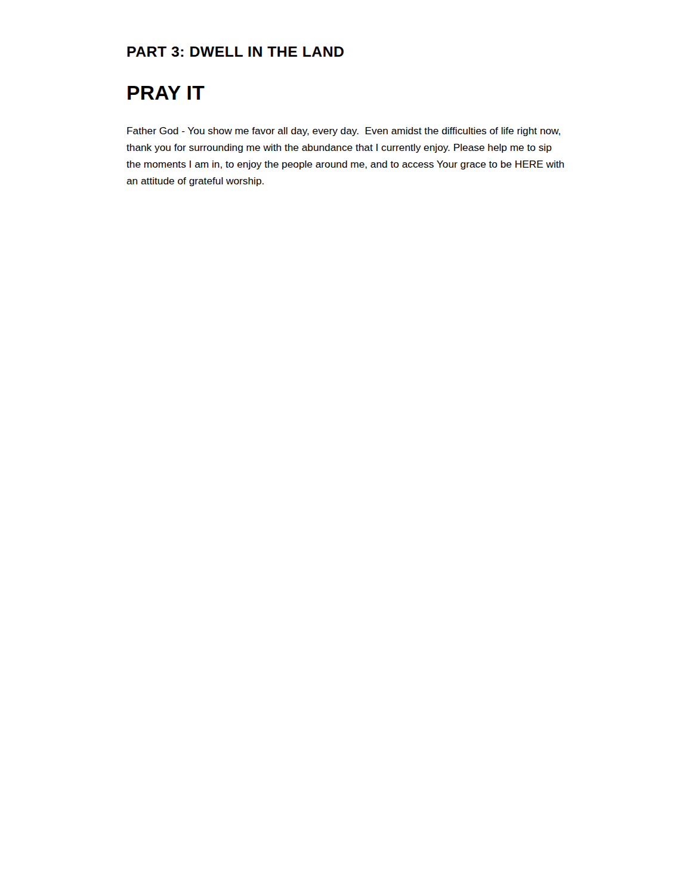Part 3: Dwell in the Land
Pray It
Father God - You show me favor all day, every day. Even amidst the difficulties of life right now, thank you for surrounding me with the abundance that I currently enjoy. Please help me to sip the moments I am in, to enjoy the people around me, and to access Your grace to be HERE with an attitude of grateful worship.